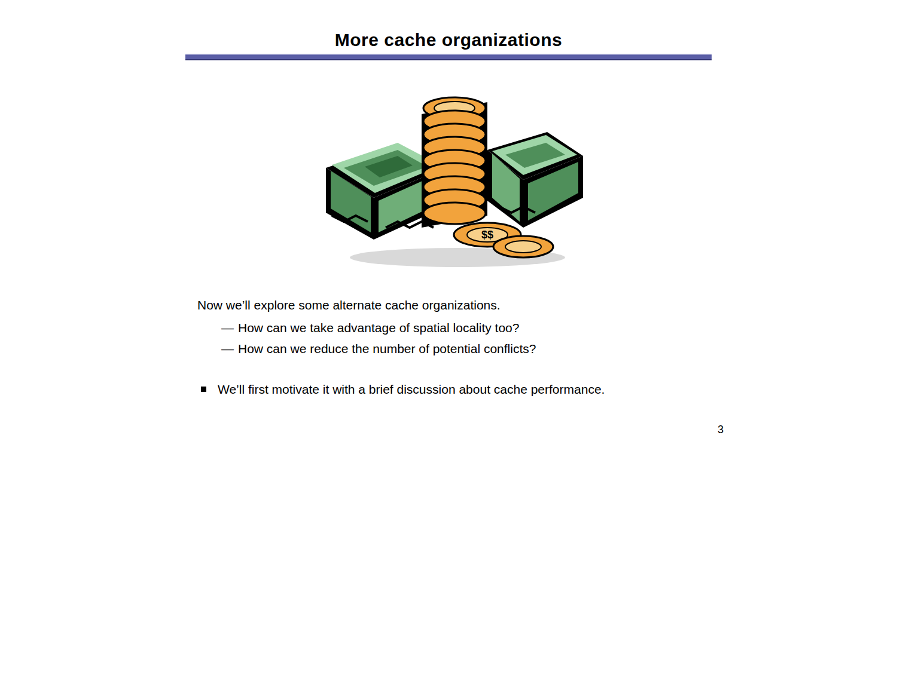More cache organizations
$$
Now we’ll explore some alternate cache organizations.
How can we take advantage of spatial locality too?
How can we reduce the number of potential conflicts?
We’ll first motivate it with a brief discussion about cache performance.
3